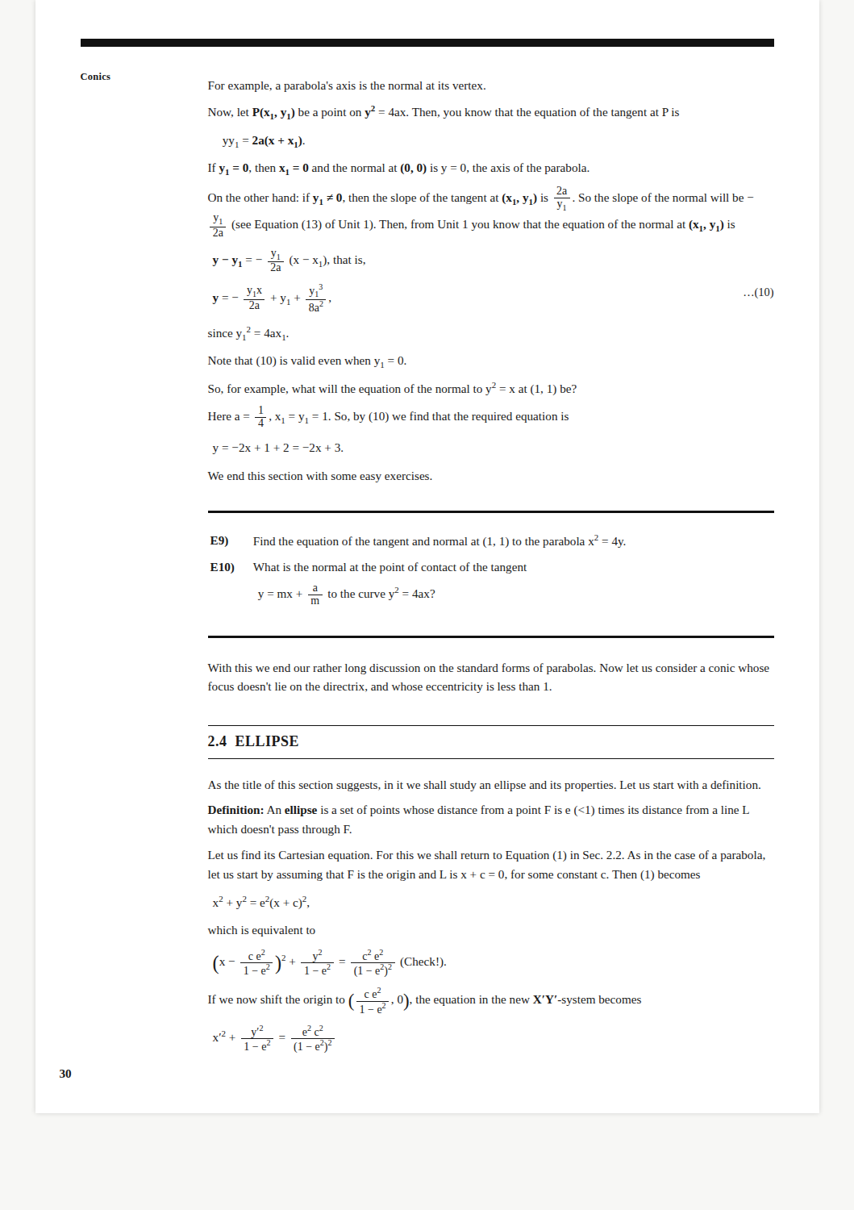Conics
For example, a parabola's axis is the normal at its vertex.
Now, let P(x1, y1) be a point on y2 = 4ax. Then, you know that the equation of the tangent at P is
yy1 = 2a(x + x1).
If y1 = 0, then x1 = 0 and the normal at (0, 0) is y = 0, the axis of the parabola.
On the other hand: if y1 ≠ 0, then the slope of the tangent at (x1, y1) is 2a y1. So the slope of the normal will be − y12a (see Equation (13) of Unit 1). Then, from Unit 1 you know that the equation of the normal at (x1, y1) is
y − y1 = − y12a (x − x1), that is,
…(10) y = − y1x 2a + y1 + y138a2,
since y12 = 4ax1.
Note that (10) is valid even when y1 = 0.
So, for example, what will the equation of the normal to y2 = x at (1, 1) be?
Here a = 14, x1 = y1 = 1. So, by (10) we find that the required equation is
y = −2x + 1 + 2 = −2x + 3.
We end this section with some easy exercises.
E9)
Find the equation of the tangent and normal at (1, 1) to the parabola x2 = 4y.
E10)
What is the normal at the point of contact of the tangent
y = mx + am to the curve y2 = 4ax?
With this we end our rather long discussion on the standard forms of parabolas. Now let us consider a conic whose focus doesn't lie on the directrix, and whose eccentricity is less than 1.
2.4 ELLIPSE
As the title of this section suggests, in it we shall study an ellipse and its properties. Let us start with a definition.
Definition: An ellipse is a set of points whose distance from a point F is e (<1) times its distance from a line L which doesn't pass through F.
Let us find its Cartesian equation. For this we shall return to Equation (1) in Sec. 2.2. As in the case of a parabola, let us start by assuming that F is the origin and L is x + c = 0, for some constant c. Then (1) becomes
x2 + y2 = e2(x + c)2,
which is equivalent to
(x − c e21 − e2)2 + y21 − e2 = c2 e2(1 − e2)2 (Check!).
If we now shift the origin to (c e21 − e2, 0), the equation in the new X′Y′-system becomes
x′2 + y′21 − e2 = e2 c2(1 − e2)2
30